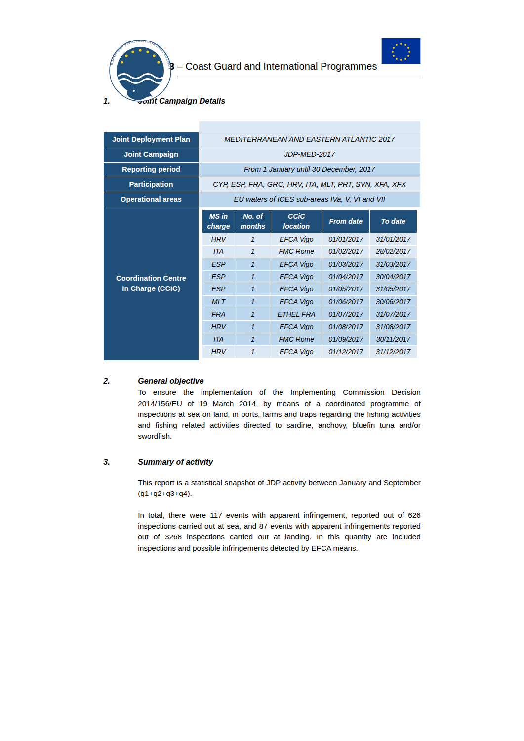EUROPEAN FISHERIES CONTROL AGENCY
Unit 3 – Coast Guard and International Programmes
1. Joint Campaign Details
| Joint Deployment Plan | MEDITERRANEAN AND EASTERN ATLANTIC 2017 |
| Joint Campaign | JDP-MED-2017 |
| Reporting period | From 1 January until 30 December, 2017 |
| Participation | CYP, ESP, FRA, GRC, HRV, ITA, MLT, PRT, SVN, XFA, XFX |
| Operational areas | EU waters of ICES sub-areas IVa, V, VI and VII |
| Coordination Centre in Charge (CCiC) | / MS in charge / No. of months / CCiC location / From date / To date / / --- / --- / --- / --- / --- / / HRV / 1 / EFCA Vigo / 01/01/2017 / 31/01/2017 / / ITA / 1 / FMC Rome / 01/02/2017 / 28/02/2017 / / ESP / 1 / EFCA Vigo / 01/03/2017 / 31/03/2017 / / ESP / 1 / EFCA Vigo / 01/04/2017 / 30/04/2017 / / ESP / 1 / EFCA Vigo / 01/05/2017 / 31/05/2017 / / MLT / 1 / EFCA Vigo / 01/06/2017 / 30/06/2017 / / FRA / 1 / ETHEL FRA / 01/07/2017 / 31/07/2017 / / HRV / 1 / EFCA Vigo / 01/08/2017 / 31/08/2017 / / ITA / 1 / FMC Rome / 01/09/2017 / 30/11/2017 / / HRV / 1 / EFCA Vigo / 01/12/2017 / 31/12/2017 / |
2. General objective
To ensure the implementation of the Implementing Commission Decision 2014/156/EU of 19 March 2014, by means of a coordinated programme of inspections at sea on land, in ports, farms and traps regarding the fishing activities and fishing related activities directed to sardine, anchovy, bluefin tuna and/or swordfish.
3. Summary of activity
This report is a statistical snapshot of JDP activity between January and September (q1+q2+q3+q4).
In total, there were 117 events with apparent infringement, reported out of 626 inspections carried out at sea, and 87 events with apparent infringements reported out of 3268 inspections carried out at landing. In this quantity are included inspections and possible infringements detected by EFCA means.